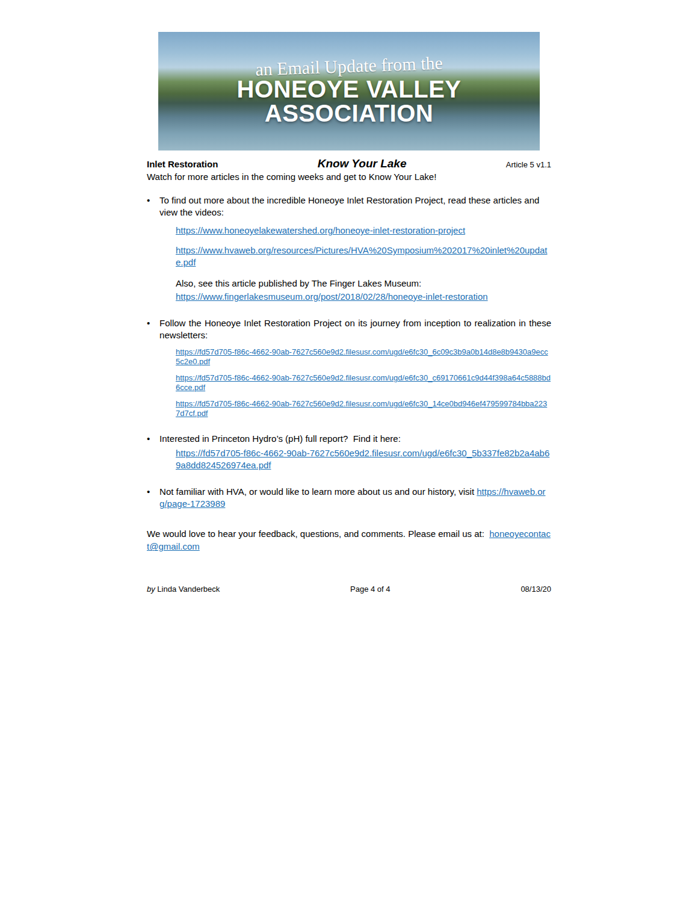an Email Update from the
HONEOYE VALLEY
ASSOCIATION
Inlet Restoration
Know Your Lake
Article 5 v1.1
Watch for more articles in the coming weeks and get to Know Your Lake!
To find out more about the incredible Honeoye Inlet Restoration Project, read these articles and view the videos:
https://www.honeoyelakewatershed.org/honeoye-inlet-restoration-project
https://www.hvaweb.org/resources/Pictures/HVA%20Symposium%202017%20inlet%20update.pdf
Also, see this article published by The Finger Lakes Museum:
https://www.fingerlakesmuseum.org/post/2018/02/28/honeoye-inlet-restoration
Follow the Honeoye Inlet Restoration Project on its journey from inception to realization in these newsletters:
https://fd57d705-f86c-4662-90ab-7627c560e9d2.filesusr.com/ugd/e6fc30_6c09c3b9a0b14d8e8b9430a9ecc5c2e0.pdf
https://fd57d705-f86c-4662-90ab-7627c560e9d2.filesusr.com/ugd/e6fc30_c69170661c9d44f398a64c5888bd6cce.pdf
https://fd57d705-f86c-4662-90ab-7627c560e9d2.filesusr.com/ugd/e6fc30_14ce0bd946ef479599784bba2237d7cf.pdf
Interested in Princeton Hydro’s (pH) full report? Find it here:
https://fd57d705-f86c-4662-90ab-7627c560e9d2.filesusr.com/ugd/e6fc30_5b337fe82b2a4ab69a8dd824526974ea.pdf
Not familiar with HVA, or would like to learn more about us and our history, visit https://hvaweb.org/page-1723989
We would love to hear your feedback, questions, and comments. Please email us at: honeoyecontact@gmail.com
by Linda Vanderbeck
Page 4 of 4
08/13/20